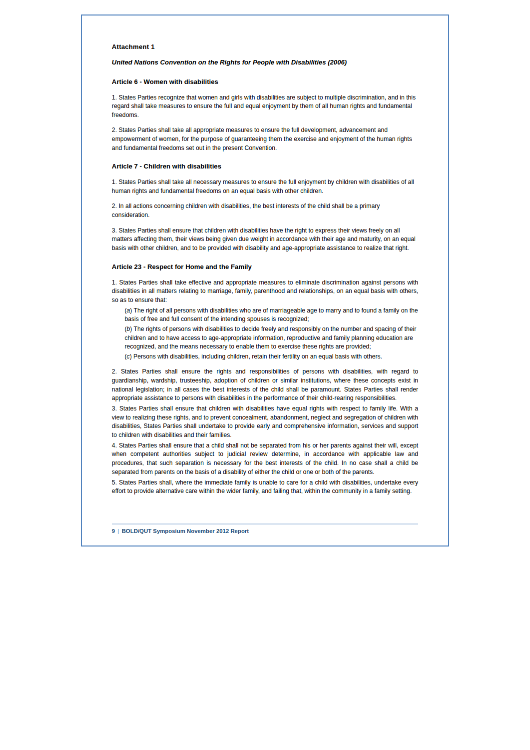Attachment 1
United Nations Convention on the Rights for People with Disabilities (2006)
Article 6 - Women with disabilities
1. States Parties recognize that women and girls with disabilities are subject to multiple discrimination, and in this regard shall take measures to ensure the full and equal enjoyment by them of all human rights and fundamental freedoms.
2. States Parties shall take all appropriate measures to ensure the full development, advancement and empowerment of women, for the purpose of guaranteeing them the exercise and enjoyment of the human rights and fundamental freedoms set out in the present Convention.
Article 7 - Children with disabilities
1. States Parties shall take all necessary measures to ensure the full enjoyment by children with disabilities of all human rights and fundamental freedoms on an equal basis with other children.
2. In all actions concerning children with disabilities, the best interests of the child shall be a primary consideration.
3. States Parties shall ensure that children with disabilities have the right to express their views freely on all matters affecting them, their views being given due weight in accordance with their age and maturity, on an equal basis with other children, and to be provided with disability and age-appropriate assistance to realize that right.
Article 23 - Respect for Home and the Family
1. States Parties shall take effective and appropriate measures to eliminate discrimination against persons with disabilities in all matters relating to marriage, family, parenthood and relationships, on an equal basis with others, so as to ensure that:
(a) The right of all persons with disabilities who are of marriageable age to marry and to found a family on the basis of free and full consent of the intending spouses is recognized;
(b) The rights of persons with disabilities to decide freely and responsibly on the number and spacing of their children and to have access to age-appropriate information, reproductive and family planning education are recognized, and the means necessary to enable them to exercise these rights are provided;
(c) Persons with disabilities, including children, retain their fertility on an equal basis with others.
2. States Parties shall ensure the rights and responsibilities of persons with disabilities, with regard to guardianship, wardship, trusteeship, adoption of children or similar institutions, where these concepts exist in national legislation; in all cases the best interests of the child shall be paramount. States Parties shall render appropriate assistance to persons with disabilities in the performance of their child-rearing responsibilities.
3. States Parties shall ensure that children with disabilities have equal rights with respect to family life. With a view to realizing these rights, and to prevent concealment, abandonment, neglect and segregation of children with disabilities, States Parties shall undertake to provide early and comprehensive information, services and support to children with disabilities and their families.
4. States Parties shall ensure that a child shall not be separated from his or her parents against their will, except when competent authorities subject to judicial review determine, in accordance with applicable law and procedures, that such separation is necessary for the best interests of the child. In no case shall a child be separated from parents on the basis of a disability of either the child or one or both of the parents.
5. States Parties shall, where the immediate family is unable to care for a child with disabilities, undertake every effort to provide alternative care within the wider family, and failing that, within the community in a family setting.
9|BOLD/QUT Symposium November 2012 Report